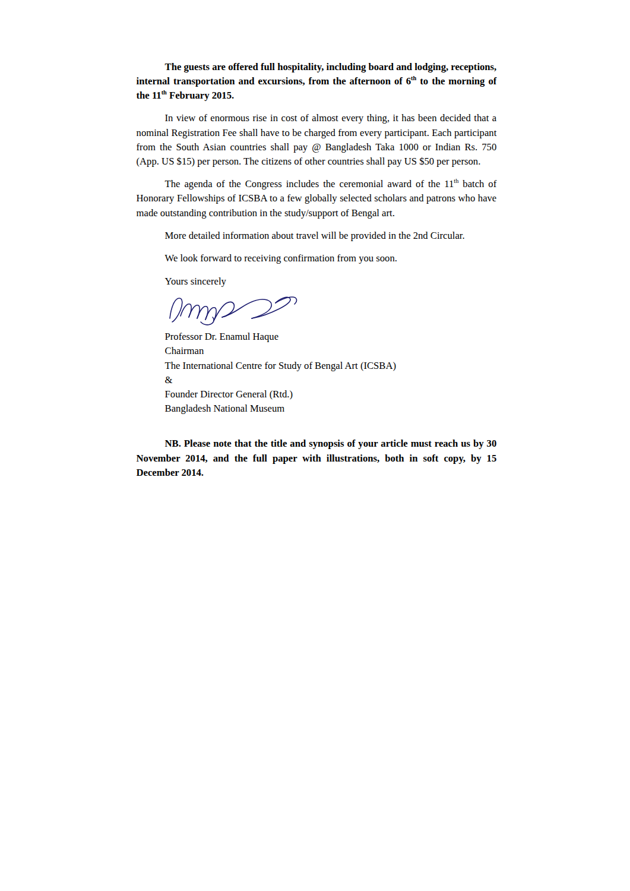The guests are offered full hospitality, including board and lodging, receptions, internal transportation and excursions, from the afternoon of 6th to the morning of the 11th February 2015.
In view of enormous rise in cost of almost every thing, it has been decided that a nominal Registration Fee shall have to be charged from every participant. Each participant from the South Asian countries shall pay @ Bangladesh Taka 1000 or Indian Rs. 750 (App. US $15) per person. The citizens of other countries shall pay US $50 per person.
The agenda of the Congress includes the ceremonial award of the 11th batch of Honorary Fellowships of ICSBA to a few globally selected scholars and patrons who have made outstanding contribution in the study/support of Bengal art.
More detailed information about travel will be provided in the 2nd Circular.
We look forward to receiving confirmation from you soon.
Yours sincerely
Professor Dr. Enamul Haque
Chairman
The International Centre for Study of Bengal Art (ICSBA)
&
Founder Director General (Rtd.)
Bangladesh National Museum
NB. Please note that the title and synopsis of your article must reach us by 30 November 2014, and the full paper with illustrations, both in soft copy, by 15 December 2014.